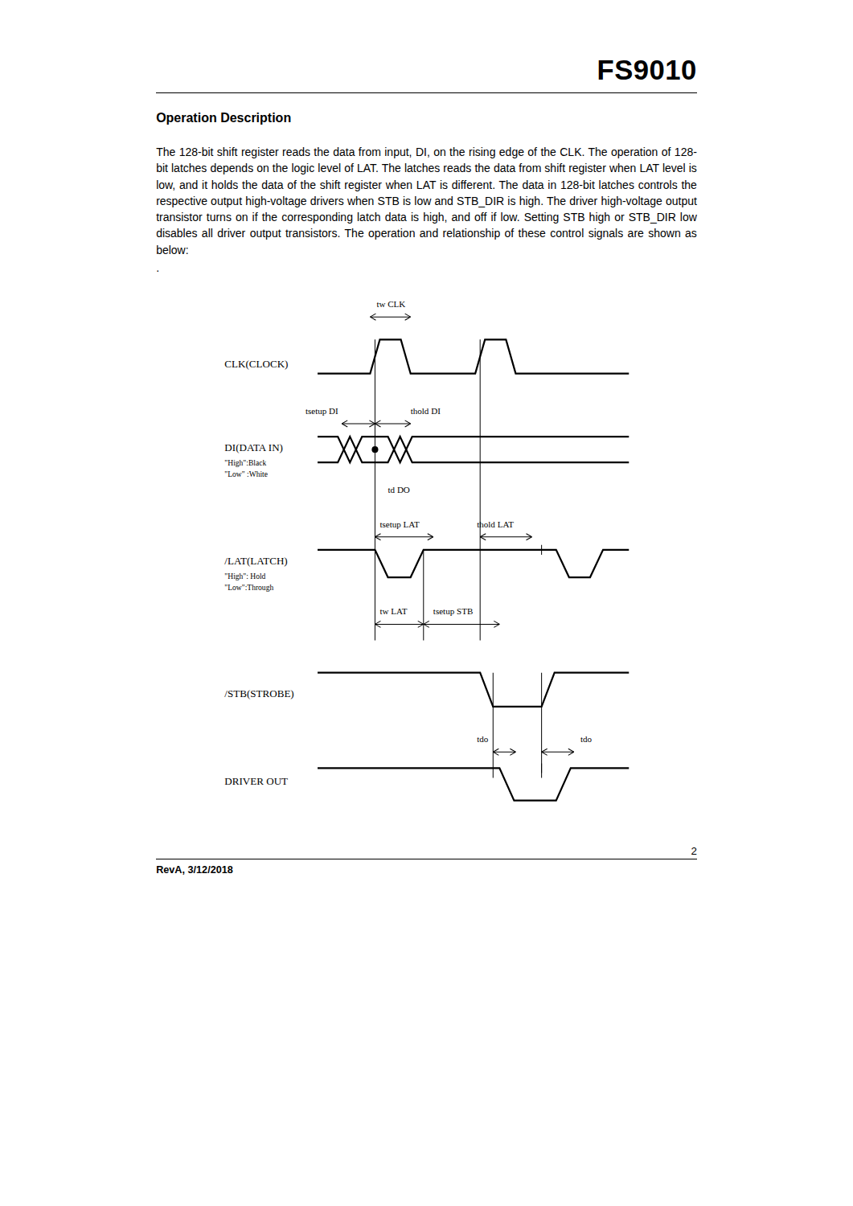FS9010
Operation Description
The 128-bit shift register reads the data from input, DI, on the rising edge of the CLK. The operation of 128-bit latches depends on the logic level of LAT. The latches reads the data from shift register when LAT level is low, and it holds the data of the shift register when LAT is different. The data in 128-bit latches controls the respective output high-voltage drivers when STB is low and STB_DIR is high. The driver high-voltage output transistor turns on if the corresponding latch data is high, and off if low. Setting STB high or STB_DIR low disables all driver output transistors. The operation and relationship of these control signals are shown as below:
.
tw CLK CLK(CLOCK) tsetup DI thold DI DI(DATA IN) "High":Black "Low" :White td DO tsetup LAT thold LAT /LAT(LATCH) "High": Hold "Low":Through tw LAT tsetup STB /STB(STROBE) tdo tdo DRIVER OUT
2
RevA, 3/12/2018